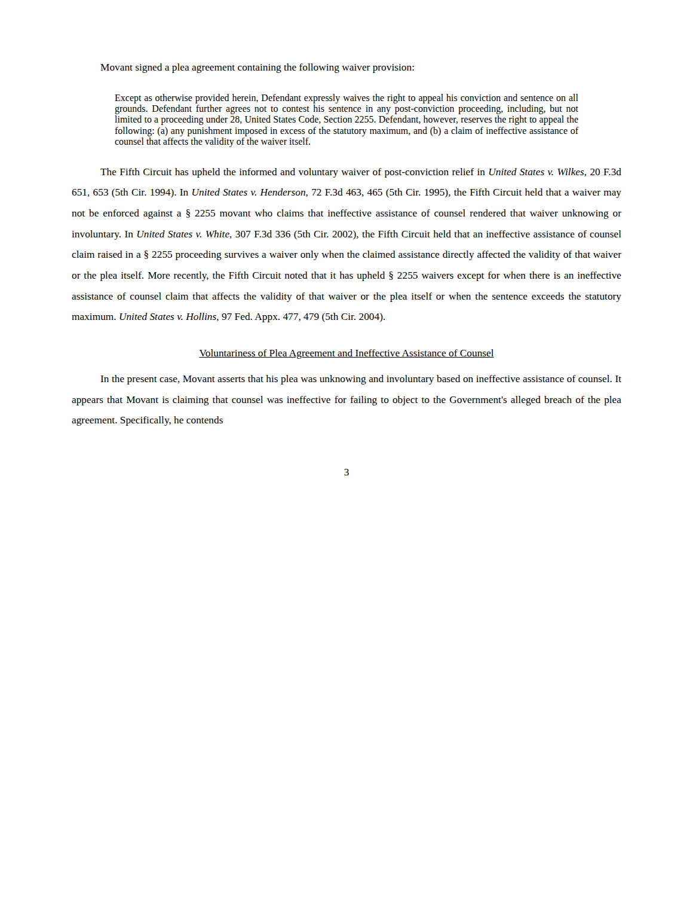Movant signed a plea agreement containing the following waiver provision:
Except as otherwise provided herein, Defendant expressly waives the right to appeal his conviction and sentence on all grounds. Defendant further agrees not to contest his sentence in any post-conviction proceeding, including, but not limited to a proceeding under 28, United States Code, Section 2255. Defendant, however, reserves the right to appeal the following: (a) any punishment imposed in excess of the statutory maximum, and (b) a claim of ineffective assistance of counsel that affects the validity of the waiver itself.
The Fifth Circuit has upheld the informed and voluntary waiver of post-conviction relief in United States v. Wilkes, 20 F.3d 651, 653 (5th Cir. 1994). In United States v. Henderson, 72 F.3d 463, 465 (5th Cir. 1995), the Fifth Circuit held that a waiver may not be enforced against a § 2255 movant who claims that ineffective assistance of counsel rendered that waiver unknowing or involuntary. In United States v. White, 307 F.3d 336 (5th Cir. 2002), the Fifth Circuit held that an ineffective assistance of counsel claim raised in a § 2255 proceeding survives a waiver only when the claimed assistance directly affected the validity of that waiver or the plea itself. More recently, the Fifth Circuit noted that it has upheld § 2255 waivers except for when there is an ineffective assistance of counsel claim that affects the validity of that waiver or the plea itself or when the sentence exceeds the statutory maximum. United States v. Hollins, 97 Fed. Appx. 477, 479 (5th Cir. 2004).
Voluntariness of Plea Agreement and Ineffective Assistance of Counsel
In the present case, Movant asserts that his plea was unknowing and involuntary based on ineffective assistance of counsel. It appears that Movant is claiming that counsel was ineffective for failing to object to the Government's alleged breach of the plea agreement. Specifically, he contends
3